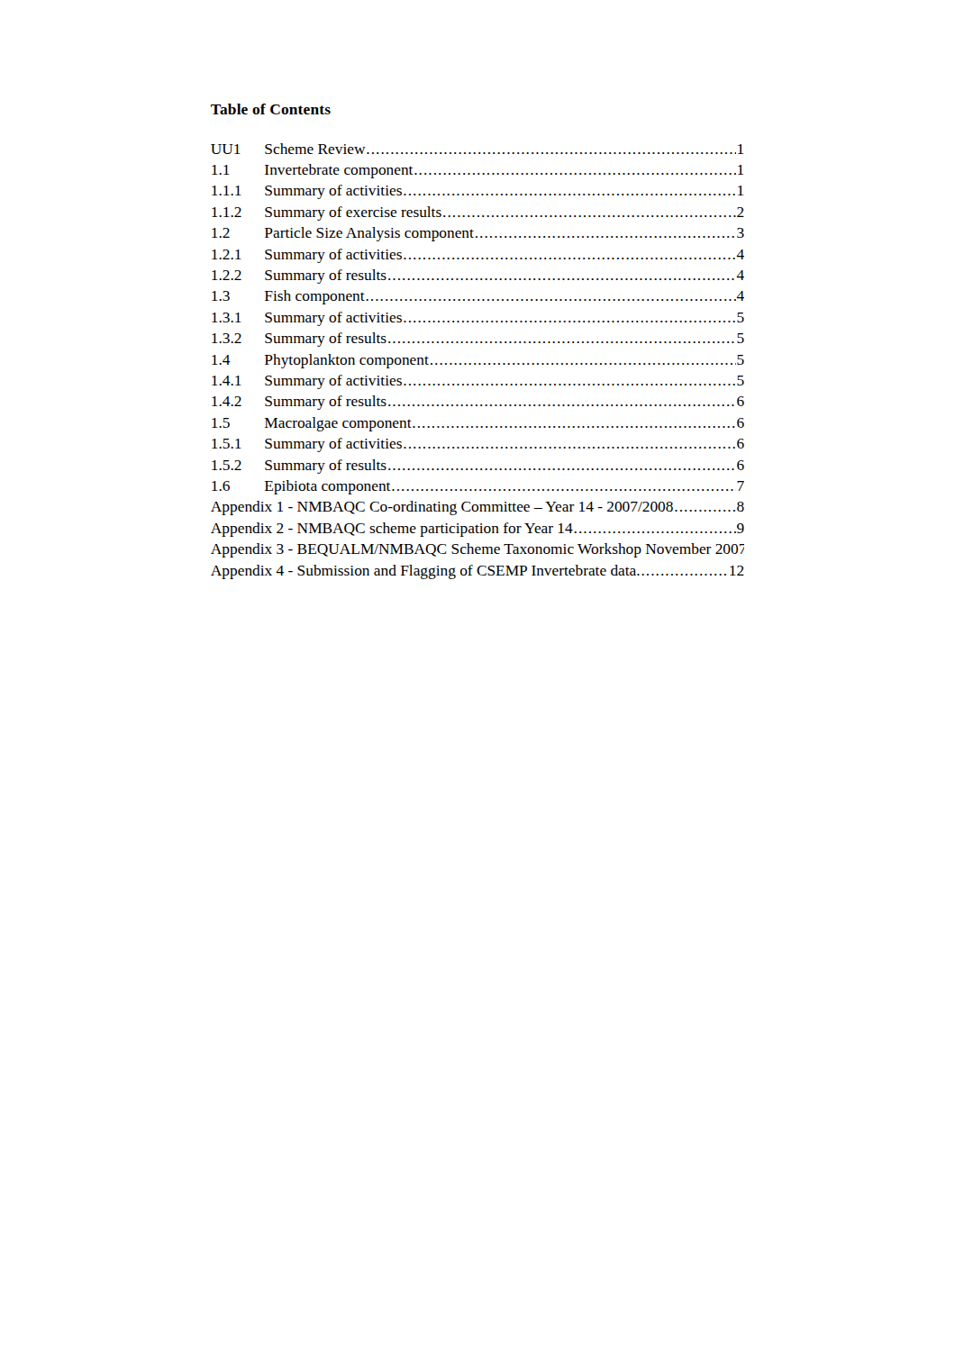Table of Contents
UU1 Scheme Review ......................................................................................................... 1
1.1 Invertebrate component ..................................................................................... 1
1.1.1 Summary of activities ............................................................................. 1
1.1.2 Summary of exercise results ..................................................................... 2
1.2 Particle Size Analysis component ..................................................................... 3
1.2.1 Summary of activities ............................................................................. 4
1.2.2 Summary of results ................................................................................. 4
1.3 Fish component ................................................................................................. 4
1.3.1 Summary of activities ............................................................................. 5
1.3.2 Summary of results ................................................................................. 5
1.4 Phytoplankton component ............................................................................... 5
1.4.1 Summary of activities ............................................................................. 5
1.4.2 Summary of results ................................................................................. 6
1.5 Macroalgae component .................................................................................... 6
1.5.1 Summary of activities ............................................................................. 6
1.5.2 Summary of results ................................................................................. 6
1.6 Epibiota component ......................................................................................... 7
Appendix 1 - NMBAQC Co-ordinating Committee – Year 14 - 2007/2008 .................... 8
Appendix 2 - NMBAQC scheme participation for Year 14 ............................................. 9
Appendix 3 - BEQUALM/NMBAQC Scheme Taxonomic Workshop November 2007 11
Appendix 4 - Submission and Flagging of CSEMP Invertebrate data. ............................ 12